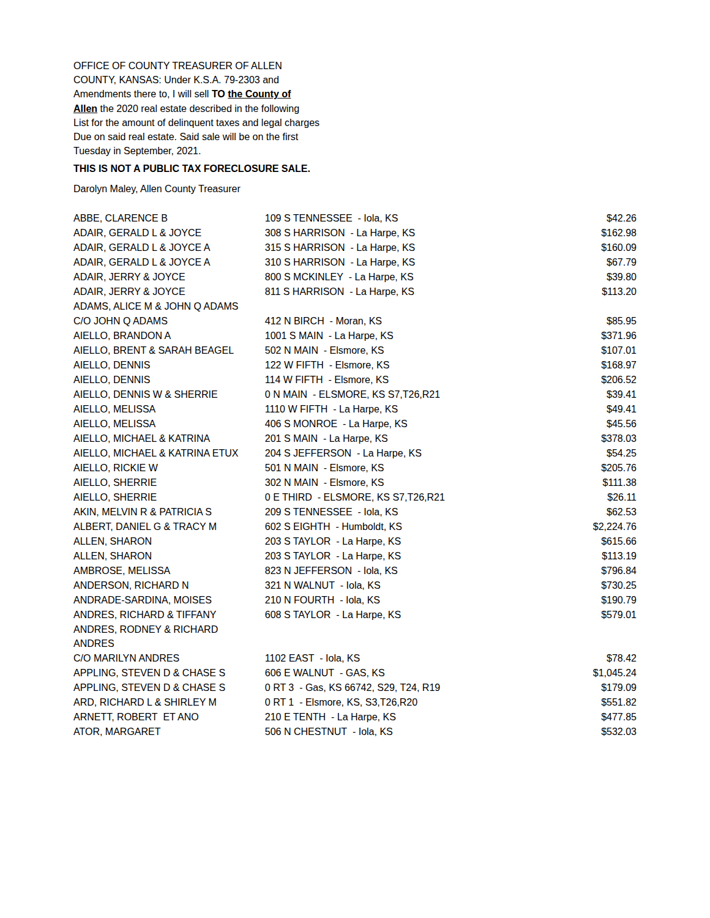OFFICE OF COUNTY TREASURER OF ALLEN
COUNTY, KANSAS: Under K.S.A. 79-2303 and
Amendments there to, I will sell TO the County of
Allen the 2020 real estate described in the following
List for the amount of delinquent taxes and legal charges
Due on said real estate. Said sale will be on the first
Tuesday in September, 2021.
THIS IS NOT A PUBLIC TAX FORECLOSURE SALE.
Darolyn Maley, Allen County Treasurer
| ABBE, CLARENCE B | 109 S TENNESSEE - Iola, KS | $42.26 |
| ADAIR, GERALD L & JOYCE | 308 S HARRISON - La Harpe, KS | $162.98 |
| ADAIR, GERALD L & JOYCE A | 315 S HARRISON - La Harpe, KS | $160.09 |
| ADAIR, GERALD L & JOYCE A | 310 S HARRISON - La Harpe, KS | $67.79 |
| ADAIR, JERRY & JOYCE | 800 S MCKINLEY - La Harpe, KS | $39.80 |
| ADAIR, JERRY & JOYCE | 811 S HARRISON - La Harpe, KS | $113.20 |
| ADAMS, ALICE M & JOHN Q ADAMS | | |
| C/O JOHN Q ADAMS | 412 N BIRCH - Moran, KS | $85.95 |
| AIELLO, BRANDON A | 1001 S MAIN - La Harpe, KS | $371.96 |
| AIELLO, BRENT & SARAH BEAGEL | 502 N MAIN - Elsmore, KS | $107.01 |
| AIELLO, DENNIS | 122 W FIFTH - Elsmore, KS | $168.97 |
| AIELLO, DENNIS | 114 W FIFTH - Elsmore, KS | $206.52 |
| AIELLO, DENNIS W & SHERRIE | 0 N MAIN - ELSMORE, KS S7,T26,R21 | $39.41 |
| AIELLO, MELISSA | 1110 W FIFTH - La Harpe, KS | $49.41 |
| AIELLO, MELISSA | 406 S MONROE - La Harpe, KS | $45.56 |
| AIELLO, MICHAEL & KATRINA | 201 S MAIN - La Harpe, KS | $378.03 |
| AIELLO, MICHAEL & KATRINA ETUX | 204 S JEFFERSON - La Harpe, KS | $54.25 |
| AIELLO, RICKIE W | 501 N MAIN - Elsmore, KS | $205.76 |
| AIELLO, SHERRIE | 302 N MAIN - Elsmore, KS | $111.38 |
| AIELLO, SHERRIE | 0 E THIRD - ELSMORE, KS S7,T26,R21 | $26.11 |
| AKIN, MELVIN R & PATRICIA S | 209 S TENNESSEE - Iola, KS | $62.53 |
| ALBERT, DANIEL G & TRACY M | 602 S EIGHTH - Humboldt, KS | $2,224.76 |
| ALLEN, SHARON | 203 S TAYLOR - La Harpe, KS | $615.66 |
| ALLEN, SHARON | 203 S TAYLOR - La Harpe, KS | $113.19 |
| AMBROSE, MELISSA | 823 N JEFFERSON - Iola, KS | $796.84 |
| ANDERSON, RICHARD N | 321 N WALNUT - Iola, KS | $730.25 |
| ANDRADE-SARDINA, MOISES | 210 N FOURTH - Iola, KS | $190.79 |
| ANDRES, RICHARD & TIFFANY | 608 S TAYLOR - La Harpe, KS | $579.01 |
| ANDRES, RODNEY & RICHARD ANDRES | | |
| C/O MARILYN ANDRES | 1102 EAST - Iola, KS | $78.42 |
| APPLING, STEVEN D & CHASE S | 606 E WALNUT - GAS, KS | $1,045.24 |
| APPLING, STEVEN D & CHASE S | 0 RT 3 - Gas, KS 66742, S29, T24, R19 | $179.09 |
| ARD, RICHARD L & SHIRLEY M | 0 RT 1 - Elsmore, KS, S3,T26,R20 | $551.82 |
| ARNETT, ROBERT ET ANO | 210 E TENTH - La Harpe, KS | $477.85 |
| ATOR, MARGARET | 506 N CHESTNUT - Iola, KS | $532.03 |